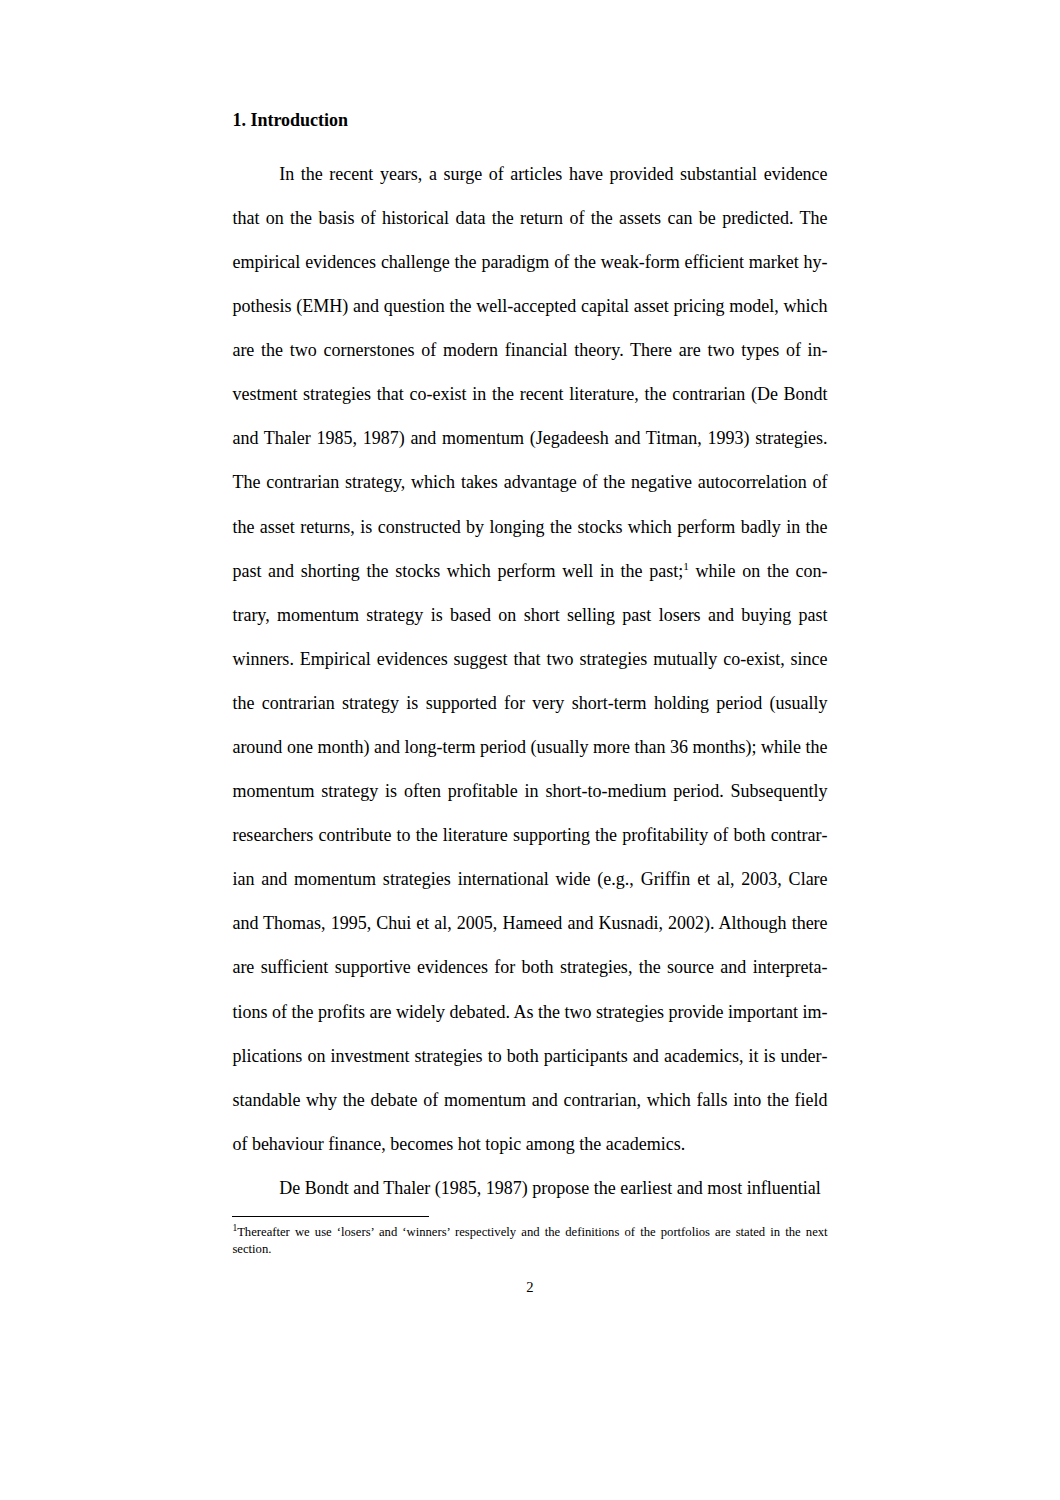1. Introduction
In the recent years, a surge of articles have provided substantial evidence that on the basis of historical data the return of the assets can be predicted. The empirical evidences challenge the paradigm of the weak-form efficient market hypothesis (EMH) and question the well-accepted capital asset pricing model, which are the two cornerstones of modern financial theory. There are two types of investment strategies that co-exist in the recent literature, the contrarian (De Bondt and Thaler 1985, 1987) and momentum (Jegadeesh and Titman, 1993) strategies. The contrarian strategy, which takes advantage of the negative autocorrelation of the asset returns, is constructed by longing the stocks which perform badly in the past and shorting the stocks which perform well in the past;1 while on the contrary, momentum strategy is based on short selling past losers and buying past winners. Empirical evidences suggest that two strategies mutually co-exist, since the contrarian strategy is supported for very short-term holding period (usually around one month) and long-term period (usually more than 36 months); while the momentum strategy is often profitable in short-to-medium period. Subsequently researchers contribute to the literature supporting the profitability of both contrarian and momentum strategies international wide (e.g., Griffin et al, 2003, Clare and Thomas, 1995, Chui et al, 2005, Hameed and Kusnadi, 2002). Although there are sufficient supportive evidences for both strategies, the source and interpretations of the profits are widely debated. As the two strategies provide important implications on investment strategies to both participants and academics, it is understandable why the debate of momentum and contrarian, which falls into the field of behaviour finance, becomes hot topic among the academics.
De Bondt and Thaler (1985, 1987) propose the earliest and most influential
1Thereafter we use ‘losers’ and ‘winners’ respectively and the definitions of the portfolios are stated in the next section.
2